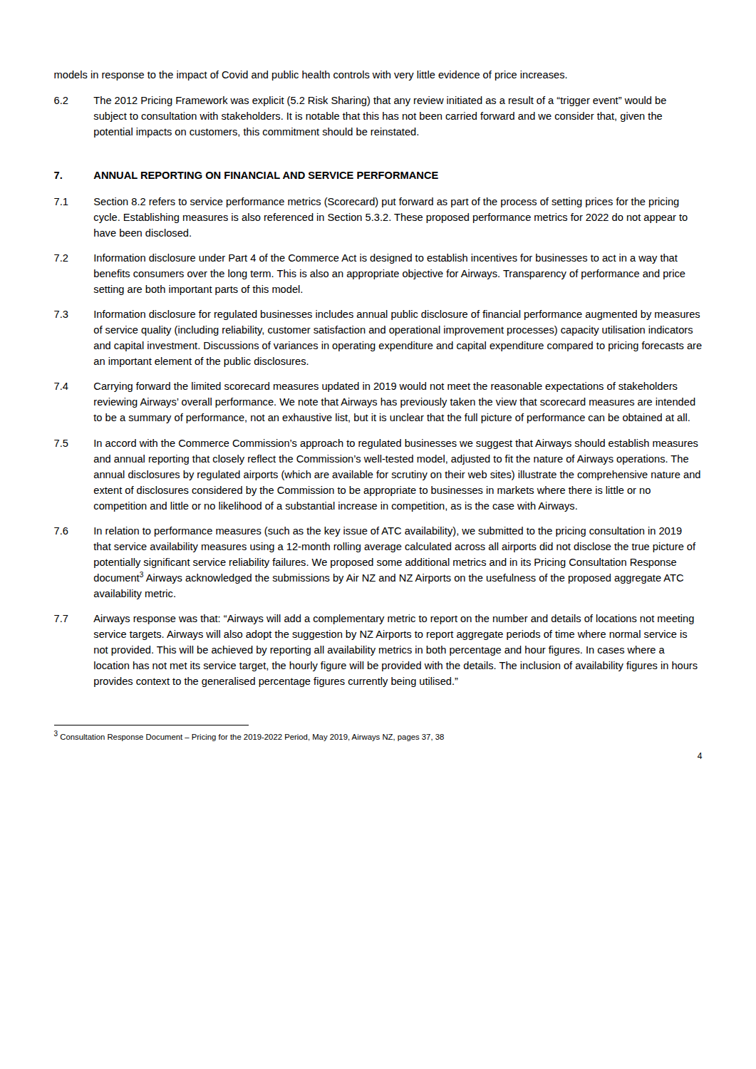models in response to the impact of Covid and public health controls with very little evidence of price increases.
6.2
The 2012 Pricing Framework was explicit (5.2 Risk Sharing) that any review initiated as a result of a “trigger event” would be subject to consultation with stakeholders. It is notable that this has not been carried forward and we consider that, given the potential impacts on customers, this commitment should be reinstated.
7. ANNUAL REPORTING ON FINANCIAL AND SERVICE PERFORMANCE
7.1
Section 8.2 refers to service performance metrics (Scorecard) put forward as part of the process of setting prices for the pricing cycle. Establishing measures is also referenced in Section 5.3.2. These proposed performance metrics for 2022 do not appear to have been disclosed.
7.2
Information disclosure under Part 4 of the Commerce Act is designed to establish incentives for businesses to act in a way that benefits consumers over the long term. This is also an appropriate objective for Airways. Transparency of performance and price setting are both important parts of this model.
7.3
Information disclosure for regulated businesses includes annual public disclosure of financial performance augmented by measures of service quality (including reliability, customer satisfaction and operational improvement processes) capacity utilisation indicators and capital investment. Discussions of variances in operating expenditure and capital expenditure compared to pricing forecasts are an important element of the public disclosures.
7.4
Carrying forward the limited scorecard measures updated in 2019 would not meet the reasonable expectations of stakeholders reviewing Airways’ overall performance. We note that Airways has previously taken the view that scorecard measures are intended to be a summary of performance, not an exhaustive list, but it is unclear that the full picture of performance can be obtained at all.
7.5
In accord with the Commerce Commission’s approach to regulated businesses we suggest that Airways should establish measures and annual reporting that closely reflect the Commission’s well-tested model, adjusted to fit the nature of Airways operations. The annual disclosures by regulated airports (which are available for scrutiny on their web sites) illustrate the comprehensive nature and extent of disclosures considered by the Commission to be appropriate to businesses in markets where there is little or no competition and little or no likelihood of a substantial increase in competition, as is the case with Airways.
7.6
In relation to performance measures (such as the key issue of ATC availability), we submitted to the pricing consultation in 2019 that service availability measures using a 12-month rolling average calculated across all airports did not disclose the true picture of potentially significant service reliability failures. We proposed some additional metrics and in its Pricing Consultation Response document3 Airways acknowledged the submissions by Air NZ and NZ Airports on the usefulness of the proposed aggregate ATC availability metric.
7.7
Airways response was that: “Airways will add a complementary metric to report on the number and details of locations not meeting service targets. Airways will also adopt the suggestion by NZ Airports to report aggregate periods of time where normal service is not provided. This will be achieved by reporting all availability metrics in both percentage and hour figures. In cases where a location has not met its service target, the hourly figure will be provided with the details. The inclusion of availability figures in hours provides context to the generalised percentage figures currently being utilised.”
3 Consultation Response Document – Pricing for the 2019-2022 Period, May 2019, Airways NZ, pages 37, 38
4